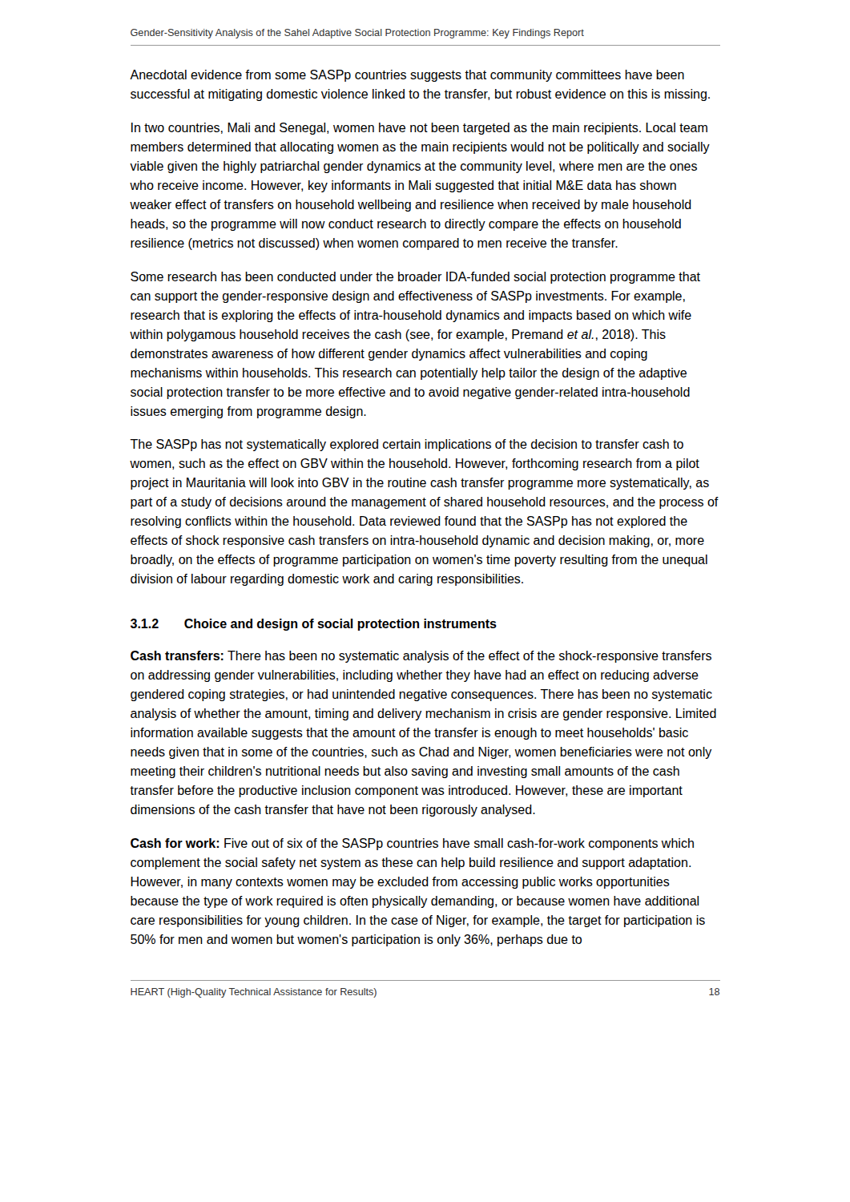Gender-Sensitivity Analysis of the Sahel Adaptive Social Protection Programme: Key Findings Report
Anecdotal evidence from some SASPp countries suggests that community committees have been successful at mitigating domestic violence linked to the transfer, but robust evidence on this is missing.
In two countries, Mali and Senegal, women have not been targeted as the main recipients. Local team members determined that allocating women as the main recipients would not be politically and socially viable given the highly patriarchal gender dynamics at the community level, where men are the ones who receive income. However, key informants in Mali suggested that initial M&E data has shown weaker effect of transfers on household wellbeing and resilience when received by male household heads, so the programme will now conduct research to directly compare the effects on household resilience (metrics not discussed) when women compared to men receive the transfer.
Some research has been conducted under the broader IDA-funded social protection programme that can support the gender-responsive design and effectiveness of SASPp investments. For example, research that is exploring the effects of intra-household dynamics and impacts based on which wife within polygamous household receives the cash (see, for example, Premand et al., 2018). This demonstrates awareness of how different gender dynamics affect vulnerabilities and coping mechanisms within households. This research can potentially help tailor the design of the adaptive social protection transfer to be more effective and to avoid negative gender-related intra-household issues emerging from programme design.
The SASPp has not systematically explored certain implications of the decision to transfer cash to women, such as the effect on GBV within the household. However, forthcoming research from a pilot project in Mauritania will look into GBV in the routine cash transfer programme more systematically, as part of a study of decisions around the management of shared household resources, and the process of resolving conflicts within the household. Data reviewed found that the SASPp has not explored the effects of shock responsive cash transfers on intra-household dynamic and decision making, or, more broadly, on the effects of programme participation on women's time poverty resulting from the unequal division of labour regarding domestic work and caring responsibilities.
3.1.2 Choice and design of social protection instruments
Cash transfers: There has been no systematic analysis of the effect of the shock-responsive transfers on addressing gender vulnerabilities, including whether they have had an effect on reducing adverse gendered coping strategies, or had unintended negative consequences. There has been no systematic analysis of whether the amount, timing and delivery mechanism in crisis are gender responsive. Limited information available suggests that the amount of the transfer is enough to meet households' basic needs given that in some of the countries, such as Chad and Niger, women beneficiaries were not only meeting their children's nutritional needs but also saving and investing small amounts of the cash transfer before the productive inclusion component was introduced. However, these are important dimensions of the cash transfer that have not been rigorously analysed.
Cash for work: Five out of six of the SASPp countries have small cash-for-work components which complement the social safety net system as these can help build resilience and support adaptation. However, in many contexts women may be excluded from accessing public works opportunities because the type of work required is often physically demanding, or because women have additional care responsibilities for young children. In the case of Niger, for example, the target for participation is 50% for men and women but women's participation is only 36%, perhaps due to
HEART (High-Quality Technical Assistance for Results) 18